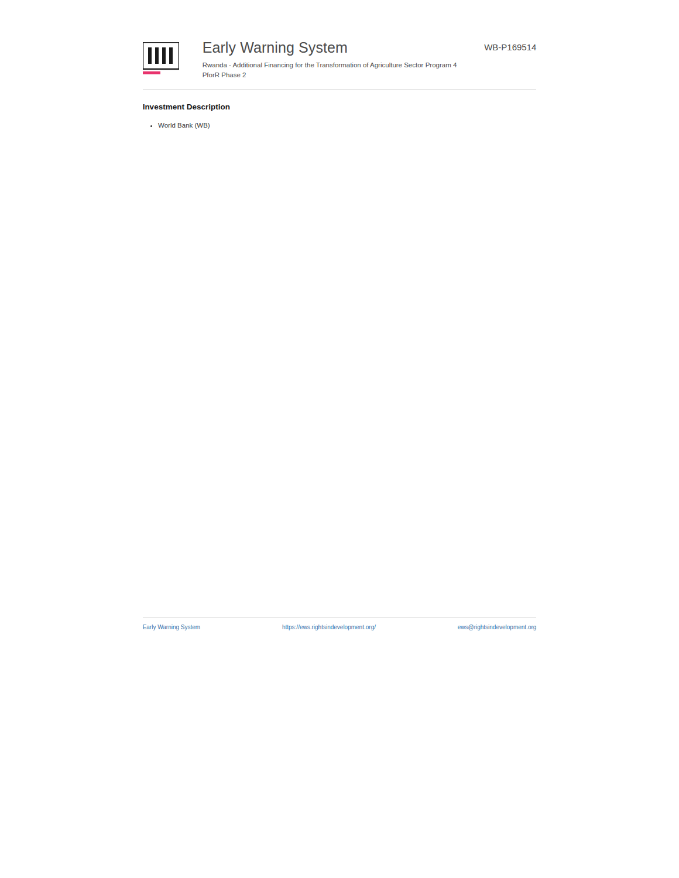Early Warning System
Rwanda - Additional Financing for the Transformation of Agriculture Sector Program 4 PforR Phase 2
WB-P169514
Investment Description
World Bank (WB)
Early Warning System https://ews.rightsindevelopment.org/ ews@rightsindevelopment.org